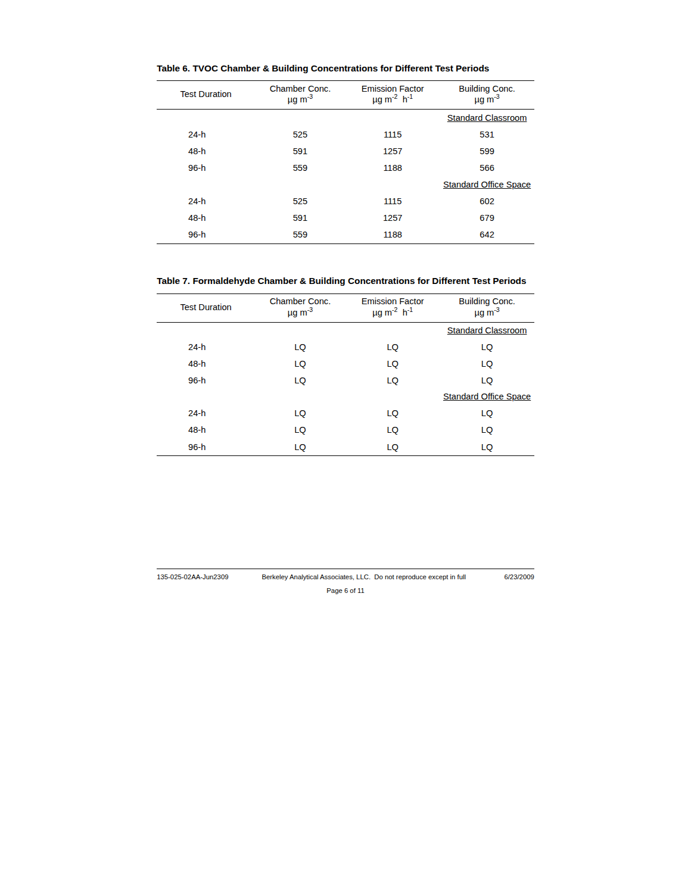Table 6. TVOC Chamber & Building Concentrations for Different Test Periods
| Test Duration | Chamber Conc. µg m -3 | Emission Factor µg m -2 h -1 | Building Conc. µg m -3 |
| --- | --- | --- | --- |
| | Standard Classroom |
| 24-h | 525 | 1115 | 531 |
| 48-h | 591 | 1257 | 599 |
| 96-h | 559 | 1188 | 566 |
| | Standard Office Space |
| 24-h | 525 | 1115 | 602 |
| 48-h | 591 | 1257 | 679 |
| 96-h | 559 | 1188 | 642 |
Table 7. Formaldehyde Chamber & Building Concentrations for Different Test Periods
| Test Duration | Chamber Conc. µg m -3 | Emission Factor µg m -2 h -1 | Building Conc. µg m -3 |
| --- | --- | --- | --- |
| | Standard Classroom |
| 24-h | LQ | LQ | LQ |
| 48-h | LQ | LQ | LQ |
| 96-h | LQ | LQ | LQ |
| | Standard Office Space |
| 24-h | LQ | LQ | LQ |
| 48-h | LQ | LQ | LQ |
| 96-h | LQ | LQ | LQ |
135-025-02AA-Jun2309 Berkeley Analytical Associates, LLC. Do not reproduce except in full 6/23/2009
Page 6 of 11